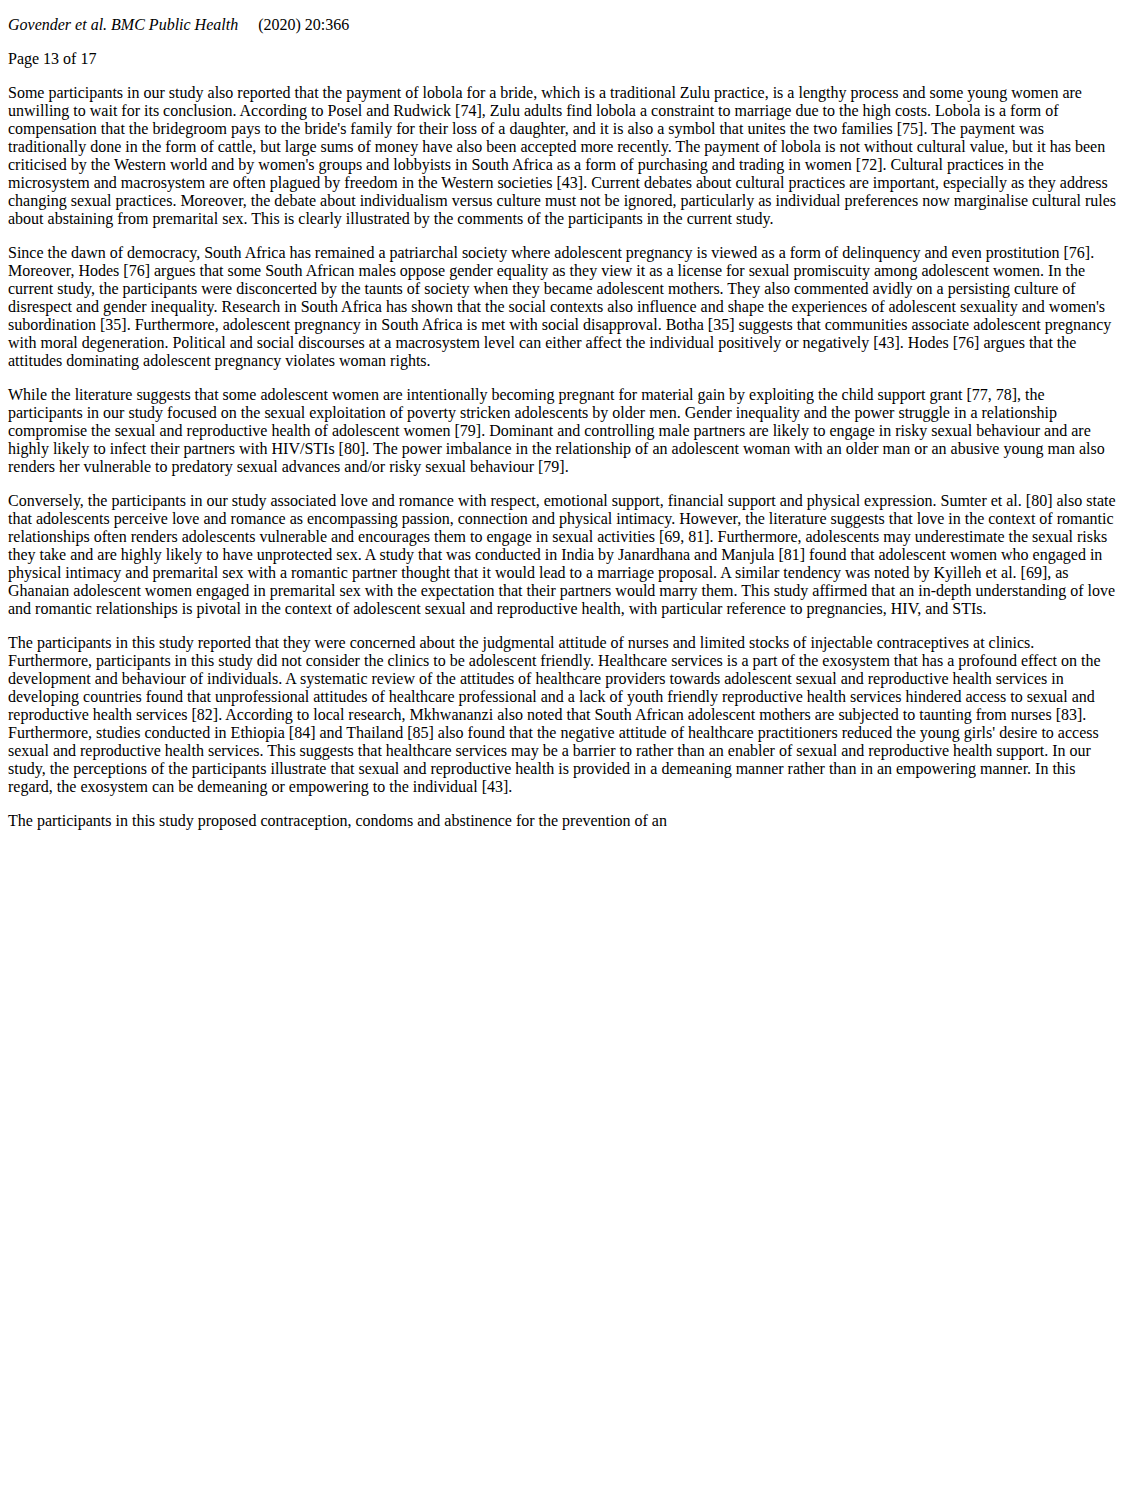Govender et al. BMC Public Health (2020) 20:366
Page 13 of 17
Some participants in our study also reported that the payment of lobola for a bride, which is a traditional Zulu practice, is a lengthy process and some young women are unwilling to wait for its conclusion. According to Posel and Rudwick [74], Zulu adults find lobola a constraint to marriage due to the high costs. Lobola is a form of compensation that the bridegroom pays to the bride's family for their loss of a daughter, and it is also a symbol that unites the two families [75]. The payment was traditionally done in the form of cattle, but large sums of money have also been accepted more recently. The payment of lobola is not without cultural value, but it has been criticised by the Western world and by women's groups and lobbyists in South Africa as a form of purchasing and trading in women [72]. Cultural practices in the microsystem and macrosystem are often plagued by freedom in the Western societies [43]. Current debates about cultural practices are important, especially as they address changing sexual practices. Moreover, the debate about individualism versus culture must not be ignored, particularly as individual preferences now marginalise cultural rules about abstaining from premarital sex. This is clearly illustrated by the comments of the participants in the current study.
Since the dawn of democracy, South Africa has remained a patriarchal society where adolescent pregnancy is viewed as a form of delinquency and even prostitution [76]. Moreover, Hodes [76] argues that some South African males oppose gender equality as they view it as a license for sexual promiscuity among adolescent women. In the current study, the participants were disconcerted by the taunts of society when they became adolescent mothers. They also commented avidly on a persisting culture of disrespect and gender inequality. Research in South Africa has shown that the social contexts also influence and shape the experiences of adolescent sexuality and women's subordination [35]. Furthermore, adolescent pregnancy in South Africa is met with social disapproval. Botha [35] suggests that communities associate adolescent pregnancy with moral degeneration. Political and social discourses at a macrosystem level can either affect the individual positively or negatively [43]. Hodes [76] argues that the attitudes dominating adolescent pregnancy violates woman rights.
While the literature suggests that some adolescent women are intentionally becoming pregnant for material gain by exploiting the child support grant [77, 78], the participants in our study focused on the sexual exploitation of poverty stricken adolescents by older men. Gender inequality and the power struggle in a relationship compromise the sexual and reproductive health of adolescent women [79]. Dominant and controlling male partners are likely to engage in risky sexual behaviour and are highly likely to infect their partners with HIV/STIs [80]. The power imbalance in the relationship of an adolescent woman with an older man or an abusive young man also renders her vulnerable to predatory sexual advances and/or risky sexual behaviour [79].
Conversely, the participants in our study associated love and romance with respect, emotional support, financial support and physical expression. Sumter et al. [80] also state that adolescents perceive love and romance as encompassing passion, connection and physical intimacy. However, the literature suggests that love in the context of romantic relationships often renders adolescents vulnerable and encourages them to engage in sexual activities [69, 81]. Furthermore, adolescents may underestimate the sexual risks they take and are highly likely to have unprotected sex. A study that was conducted in India by Janardhana and Manjula [81] found that adolescent women who engaged in physical intimacy and premarital sex with a romantic partner thought that it would lead to a marriage proposal. A similar tendency was noted by Kyilleh et al. [69], as Ghanaian adolescent women engaged in premarital sex with the expectation that their partners would marry them. This study affirmed that an in-depth understanding of love and romantic relationships is pivotal in the context of adolescent sexual and reproductive health, with particular reference to pregnancies, HIV, and STIs.
The participants in this study reported that they were concerned about the judgmental attitude of nurses and limited stocks of injectable contraceptives at clinics. Furthermore, participants in this study did not consider the clinics to be adolescent friendly. Healthcare services is a part of the exosystem that has a profound effect on the development and behaviour of individuals. A systematic review of the attitudes of healthcare providers towards adolescent sexual and reproductive health services in developing countries found that unprofessional attitudes of healthcare professional and a lack of youth friendly reproductive health services hindered access to sexual and reproductive health services [82]. According to local research, Mkhwananzi also noted that South African adolescent mothers are subjected to taunting from nurses [83]. Furthermore, studies conducted in Ethiopia [84] and Thailand [85] also found that the negative attitude of healthcare practitioners reduced the young girls' desire to access sexual and reproductive health services. This suggests that healthcare services may be a barrier to rather than an enabler of sexual and reproductive health support. In our study, the perceptions of the participants illustrate that sexual and reproductive health is provided in a demeaning manner rather than in an empowering manner. In this regard, the exosystem can be demeaning or empowering to the individual [43].
The participants in this study proposed contraception, condoms and abstinence for the prevention of an